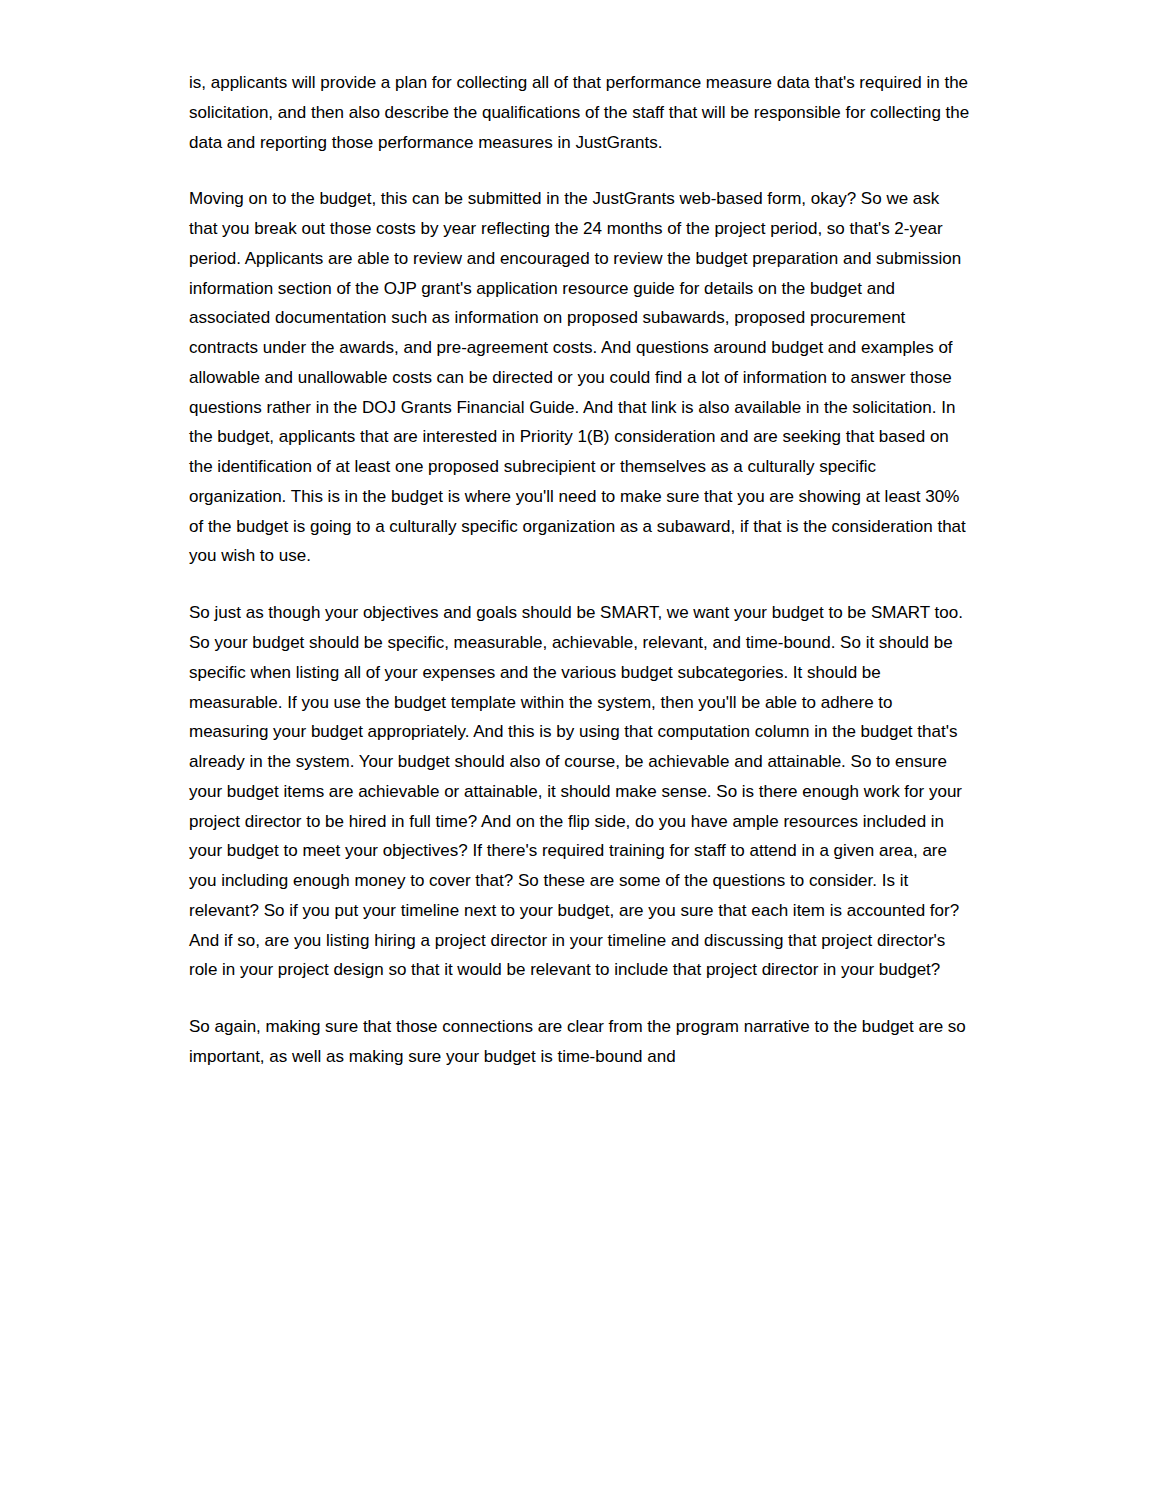is, applicants will provide a plan for collecting all of that performance measure data that's required in the solicitation, and then also describe the qualifications of the staff that will be responsible for collecting the data and reporting those performance measures in JustGrants.
Moving on to the budget, this can be submitted in the JustGrants web-based form, okay? So we ask that you break out those costs by year reflecting the 24 months of the project period, so that's 2-year period. Applicants are able to review and encouraged to review the budget preparation and submission information section of the OJP grant's application resource guide for details on the budget and associated documentation such as information on proposed subawards, proposed procurement contracts under the awards, and pre-agreement costs. And questions around budget and examples of allowable and unallowable costs can be directed or you could find a lot of information to answer those questions rather in the DOJ Grants Financial Guide. And that link is also available in the solicitation. In the budget, applicants that are interested in Priority 1(B) consideration and are seeking that based on the identification of at least one proposed subrecipient or themselves as a culturally specific organization. This is in the budget is where you'll need to make sure that you are showing at least 30% of the budget is going to a culturally specific organization as a subaward, if that is the consideration that you wish to use.
So just as though your objectives and goals should be SMART, we want your budget to be SMART too. So your budget should be specific, measurable, achievable, relevant, and time-bound. So it should be specific when listing all of your expenses and the various budget subcategories. It should be measurable. If you use the budget template within the system, then you'll be able to adhere to measuring your budget appropriately. And this is by using that computation column in the budget that's already in the system. Your budget should also of course, be achievable and attainable. So to ensure your budget items are achievable or attainable, it should make sense. So is there enough work for your project director to be hired in full time? And on the flip side, do you have ample resources included in your budget to meet your objectives? If there's required training for staff to attend in a given area, are you including enough money to cover that? So these are some of the questions to consider. Is it relevant? So if you put your timeline next to your budget, are you sure that each item is accounted for? And if so, are you listing hiring a project director in your timeline and discussing that project director's role in your project design so that it would be relevant to include that project director in your budget?
So again, making sure that those connections are clear from the program narrative to the budget are so important, as well as making sure your budget is time-bound and